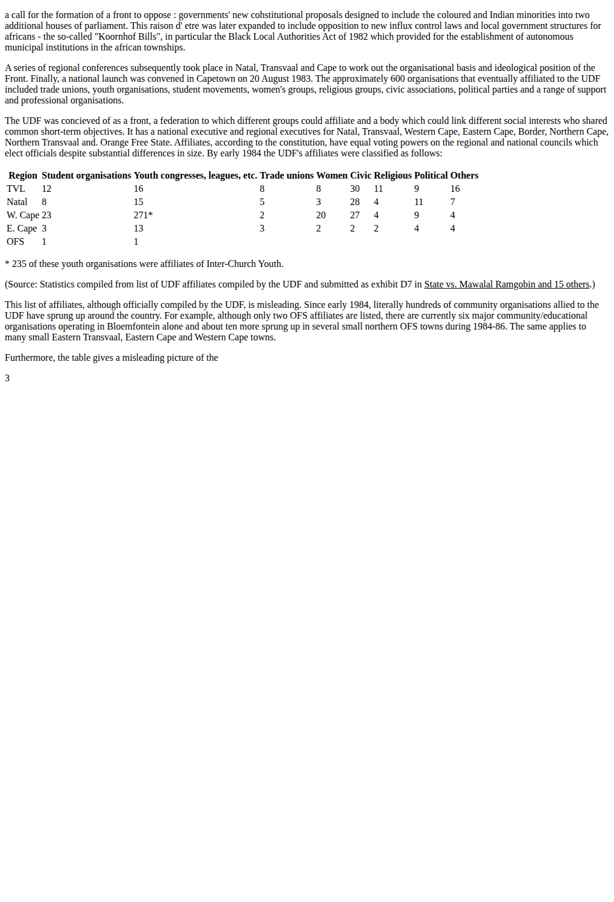a call for the formation of a front to oppose : governments' new cohstitutional proposals designed to include τhe coloured and Indian minorities into two additional houses of parliament. This raison d' etre was later expanded to include opposition to new influx control laws and local government structures for africans - the so-called "Koornhof Bills", in particular the Black Local Authorities Act of 1982 which provided for the establishment of autonomous municipal institutions in the african townships.
A series of regional conferences subsequently took place in Natal, Transvaal and Cape to work out the organisational basis and ideological position of the Front. Finally, a national launch was convened in Capetown on 20 August 1983. The approximately 600 organisations that eventually affiliated to the UDF included trade unions, youth organisations, student movements, women's groups, religious groups, civic associations, political parties and a range of support and professional organisations.
The UDF was concieved of as a front, a federation to which different groups could affiliate and a body which could link different social interests who shared common short-term objectives. It has a national executive and regional executives for Natal, Transvaal, Western Cape, Eastern Cape, Border, Northern Cape, Northern Transvaal and. Orange Free State. Affiliates, according to the constitution, have equal voting powers on the regional and national councils which elect officials despite substantial differences in size. By early 1984 the UDF's affiliates were classified as follows:
| Region | Student organisations | Youth congresses, leagues, etc. | Trade unions | Women | Civic | Religious | Political | Others |
| --- | --- | --- | --- | --- | --- | --- | --- | --- |
| TVL | 12 | 16 | 8 | 8 | 30 | 11 | 9 | 16 |
| Natal | 8 | 15 | 5 | 3 | 28 | 4 | 11 | 7 |
| W. Cape | 23 | 271* | 2 | 20 | 27 | 4 | 9 | 4 |
| E. Cape | 3 | 13 | 3 | 2 | 2 | 2 | 4 | 4 |
| OFS | 1 | 1 | | | | | | |
* 235 of these youth organisations were affiliates of Inter-Church Youth.
(Source: Statistics compiled from list of UDF affiliates compiled by the UDF and submitted as exhibit D7 in State vs. Mawalal Ramgobin and 15 others.)
This list of affiliates, although officially compiled by the UDF, is misleading. Since early 1984, literally hundreds of community organisations allied to the UDF have sprung up around the country. For example, although only two OFS affiliates are listed, there are currently six major community/educational organisations operating in Bloemfontein alone and about ten more sprung up in several small northern OFS towns during 1984-86. The same applies to many small Eastern Transvaal, Eastern Cape and Western Cape towns.
Furthermore, the table gives a misleading picture of the
3